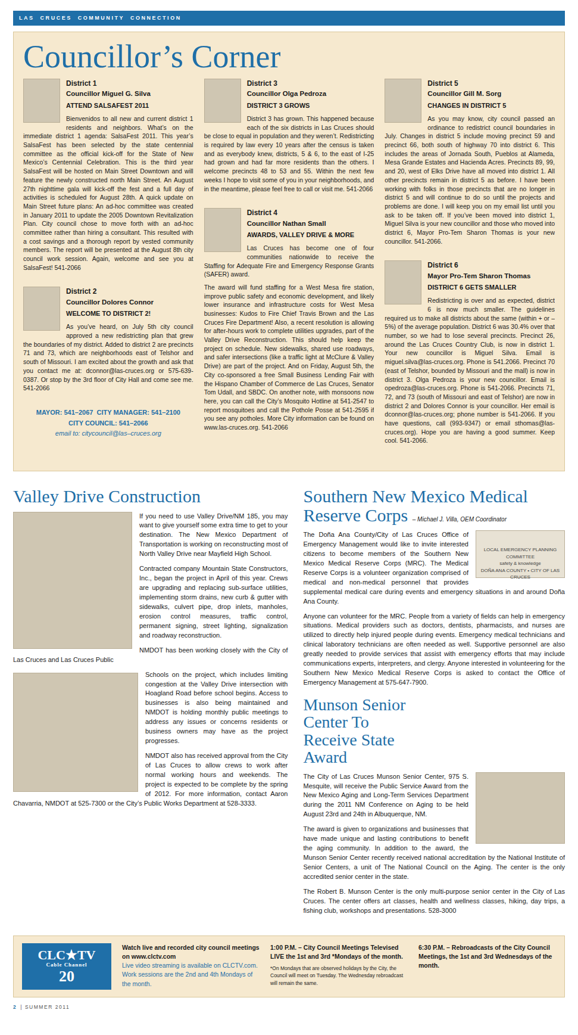Las Cruces Community Connection
Councillor’s Corner
District 1
Councillor Miguel G. Silva
Attend SalsaFest 2011
Bienvenidos to all new and current district 1 residents and neighbors. What’s on the immediate district 1 agenda: SalsaFest 2011. This year’s SalsaFest has been selected by the state centennial committee as the official kick-off for the State of New Mexico’s Centennial Celebration. This is the third year SalsaFest will be hosted on Main Street Downtown and will feature the newly constructed north Main Street. An August 27th nighttime gala will kick-off the fest and a full day of activities is scheduled for August 28th. A quick update on Main Street future plans: An ad-hoc committee was created in January 2011 to update the 2005 Downtown Revitalization Plan. City council chose to move forth with an ad-hoc committee rather than hiring a consultant. This resulted with a cost savings and a thorough report by vested community members. The report will be presented at the August 8th city council work session. Again, welcome and see you at SalsaFest! 541-2066
District 2
Councillor Dolores Connor
Welcome to District 2!
As you’ve heard, on July 5th city council approved a new redistricting plan that grew the boundaries of my district. Added to district 2 are precincts 71 and 73, which are neighborhoods east of Telshor and south of Missouri. I am excited about the growth and ask that you contact me at: dconnor@las-cruces.org or 575-639-0387. Or stop by the 3rd floor of City Hall and come see me. 541-2066
MAYOR: 541–2067 CITY MANAGER: 541–2100
CITY COUNCIL: 541–2066
email to: citycouncil@las–cruces.org
District 3
Councillor Olga Pedroza
District 3 Grows
District 3 has grown. This happened because each of the six districts in Las Cruces should be close to equal in population and they weren’t. Redistricting is required by law every 10 years after the census is taken and as everybody knew, districts, 5 & 6, to the east of I-25 had grown and had far more residents than the others. I welcome precincts 48 to 53 and 55. Within the next few weeks I hope to visit some of you in your neighborhoods, and in the meantime, please feel free to call or visit me. 541-2066
District 4
Councillor Nathan Small
Awards, Valley Drive & More
Las Cruces has become one of four communities nationwide to receive the Staffing for Adequate Fire and Emergency Response Grants (SAFER) award.
The award will fund staffing for a West Mesa fire station, improve public safety and economic development, and likely lower insurance and infrastructure costs for West Mesa businesses: Kudos to Fire Chief Travis Brown and the Las Cruces Fire Department! Also, a recent resolution is allowing for after-hours work to complete utilities upgrades, part of the Valley Drive Reconstruction. This should help keep the project on schedule. New sidewalks, shared use roadways, and safer intersections (like a traffic light at McClure & Valley Drive) are part of the project. And on Friday, August 5th, the City co-sponsored a free Small Business Lending Fair with the Hispano Chamber of Commerce de Las Cruces, Senator Tom Udall, and SBDC. On another note, with monsoons now here, you can call the City’s Mosquito Hotline at 541-2547 to report mosquitoes and call the Pothole Posse at 541-2595 if you see any potholes. More City information can be found on www.las-cruces.org. 541-2066
District 5
Councillor Gill M. Sorg
Changes in District 5
As you may know, city council passed an ordinance to redistrict council boundaries in July. Changes in district 5 include moving precinct 59 and precinct 66, both south of highway 70 into district 6. This includes the areas of Jornada South, Pueblos at Alameda, Mesa Grande Estates and Hacienda Acres. Precincts 89, 99, and 20, west of Elks Drive have all moved into district 1. All other precincts remain in district 5 as before. I have been working with folks in those precincts that are no longer in district 5 and will continue to do so until the projects and problems are done. I will keep you on my email list until you ask to be taken off. If you’ve been moved into district 1, Miguel Silva is your new councillor and those who moved into district 6, Mayor Pro-Tem Sharon Thomas is your new councillor. 541-2066.
District 6
Mayor Pro-Tem Sharon Thomas
District 6 Gets Smaller
Redistricting is over and as expected, district 6 is now much smaller. The guidelines required us to make all districts about the same (within + or – 5%) of the average population. District 6 was 30.4% over that number, so we had to lose several precincts. Precinct 26, around the Las Cruces Country Club, is now in district 1. Your new councillor is Miguel Silva. Email is miguel.silva@las-cruces.org. Phone is 541.2066. Precinct 70 (east of Telshor, bounded by Missouri and the mall) is now in district 3. Olga Pedroza is your new councillor. Email is opedroza@las-cruces.org. Phone is 541-2066. Precincts 71, 72, and 73 (south of Missouri and east of Telshor) are now in district 2 and Dolores Connor is your councillor. Her email is dconnor@las-cruces.org; phone number is 541-2066. If you have questions, call (993-9347) or email sthomas@las-cruces.org). Hope you are having a good summer. Keep cool. 541-2066.
Valley Drive Construction
If you need to use Valley Drive/NM 185, you may want to give yourself some extra time to get to your destination. The New Mexico Department of Transportation is working on reconstructing most of North Valley Drive near Mayfield High School.
Contracted company Mountain State Constructors, Inc., began the project in April of this year. Crews are upgrading and replacing sub-surface utilities, implementing storm drains, new curb & gutter with sidewalks, culvert pipe, drop inlets, manholes, erosion control measures, traffic control, permanent signing, street lighting, signalization and roadway reconstruction.
NMDOT has been working closely with the City of Las Cruces and Las Cruces Public
Schools on the project, which includes limiting congestion at the Valley Drive intersection with Hoagland Road before school begins. Access to businesses is also being maintained and NMDOT is holding monthly public meetings to address any issues or concerns residents or business owners may have as the project progresses.
NMDOT also has received approval from the City of Las Cruces to allow crews to work after normal working hours and weekends. The project is expected to be complete by the spring of 2012. For more information, contact Aaron Chavarria, NMDOT at 525-7300 or the City’s Public Works Department at 528-3333.
Southern New Mexico Medical
Reserve Corps – Michael J. Villa, OEM Coordinator
LOCAL EMERGENCY PLANNING COMMITTEE
safety & knowledge
DOÑA ANA COUNTY • CITY OF LAS CRUCES
The Doña Ana County/City of Las Cruces Office of Emergency Management would like to invite interested citizens to become members of the Southern New Mexico Medical Reserve Corps (MRC). The Medical Reserve Corps is a volunteer organization comprised of medical and non-medical personnel that provides supplemental medical care during events and emergency situations in and around Doña Ana County.
Anyone can volunteer for the MRC. People from a variety of fields can help in emergency situations. Medical providers such as doctors, dentists, pharmacists, and nurses are utilized to directly help injured people during events. Emergency medical technicians and clinical laboratory technicians are often needed as well. Supportive personnel are also greatly needed to provide services that assist with emergency efforts that may include communications experts, interpreters, and clergy. Anyone interested in volunteering for the Southern New Mexico Medical Reserve Corps is asked to contact the Office of Emergency Management at 575-647-7900.
Munson Senior
Center To
Receive State
Award
The City of Las Cruces Munson Senior Center, 975 S. Mesquite, will receive the Public Service Award from the New Mexico Aging and Long-Term Services Department during the 2011 NM Conference on Aging to be held August 23rd and 24th in Albuquerque, NM.
The award is given to organizations and businesses that have made unique and lasting contributions to benefit the aging community. In addition to the award, the Munson Senior Center recently received national accreditation by the National Institute of Senior Centers, a unit of The National Council on the Aging. The center is the only accredited senior center in the state.
The Robert B. Munson Center is the only multi-purpose senior center in the City of Las Cruces. The center offers art classes, health and wellness classes, hiking, day trips, a fishing club, workshops and presentations. 528-3000
CLC★TV Cable Channel 20
Watch live and recorded city council meetings on www.clctv.com Live video streaming is available on CLCTV.com. Work sessions are the 2nd and 4th Mondays of the month.
1:00 P.M. – City Council Meetings Televised LIVE the 1st and 3rd *Mondays of the month.
*On Mondays that are observed holidays by the City, the Council will meet on Tuesday. The Wednesday rebroadcast will remain the same.
6:30 P.M. – Rebroadcasts of the City Council Meetings, the 1st and 3rd Wednesdays of the month.
2| Summer 2011